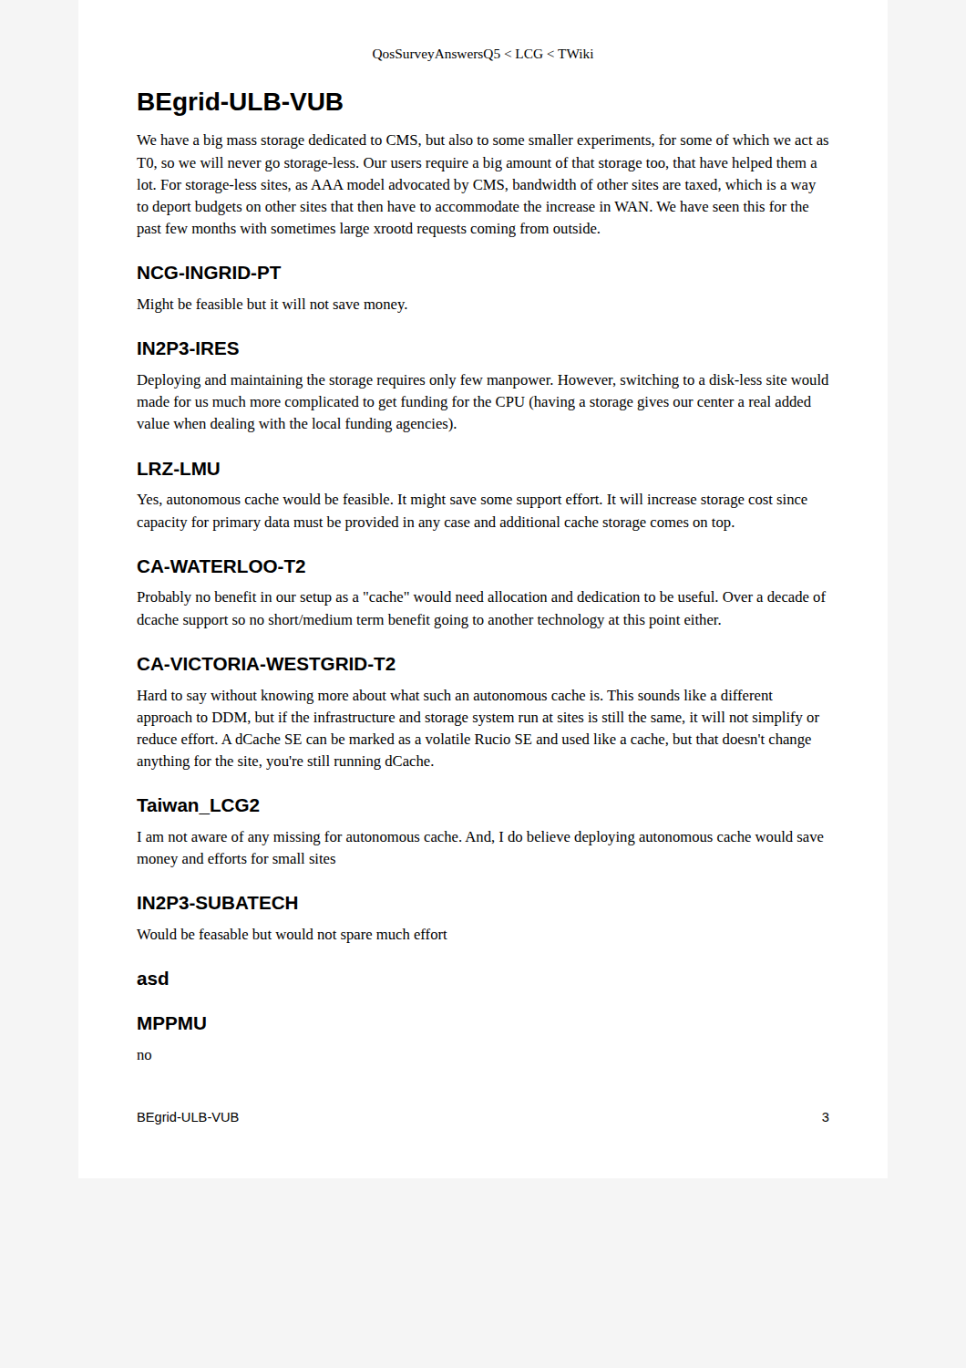QosSurveyAnswersQ5 < LCG < TWiki
BEgrid-ULB-VUB
We have a big mass storage dedicated to CMS, but also to some smaller experiments, for some of which we act as T0, so we will never go storage-less. Our users require a big amount of that storage too, that have helped them a lot. For storage-less sites, as AAA model advocated by CMS, bandwidth of other sites are taxed, which is a way to deport budgets on other sites that then have to accommodate the increase in WAN. We have seen this for the past few months with sometimes large xrootd requests coming from outside.
NCG-INGRID-PT
Might be feasible but it will not save money.
IN2P3-IRES
Deploying and maintaining the storage requires only few manpower. However, switching to a disk-less site would made for us much more complicated to get funding for the CPU (having a storage gives our center a real added value when dealing with the local funding agencies).
LRZ-LMU
Yes, autonomous cache would be feasible. It might save some support effort. It will increase storage cost since capacity for primary data must be provided in any case and additional cache storage comes on top.
CA-WATERLOO-T2
Probably no benefit in our setup as a "cache" would need allocation and dedication to be useful. Over a decade of dcache support so no short/medium term benefit going to another technology at this point either.
CA-VICTORIA-WESTGRID-T2
Hard to say without knowing more about what such an autonomous cache is. This sounds like a different approach to DDM, but if the infrastructure and storage system run at sites is still the same, it will not simplify or reduce effort. A dCache SE can be marked as a volatile Rucio SE and used like a cache, but that doesn't change anything for the site, you're still running dCache.
Taiwan_LCG2
I am not aware of any missing for autonomous cache. And, I do believe deploying autonomous cache would save money and efforts for small sites
IN2P3-SUBATECH
Would be feasable but would not spare much effort
asd
MPPMU
no
BEgrid-ULB-VUB 3